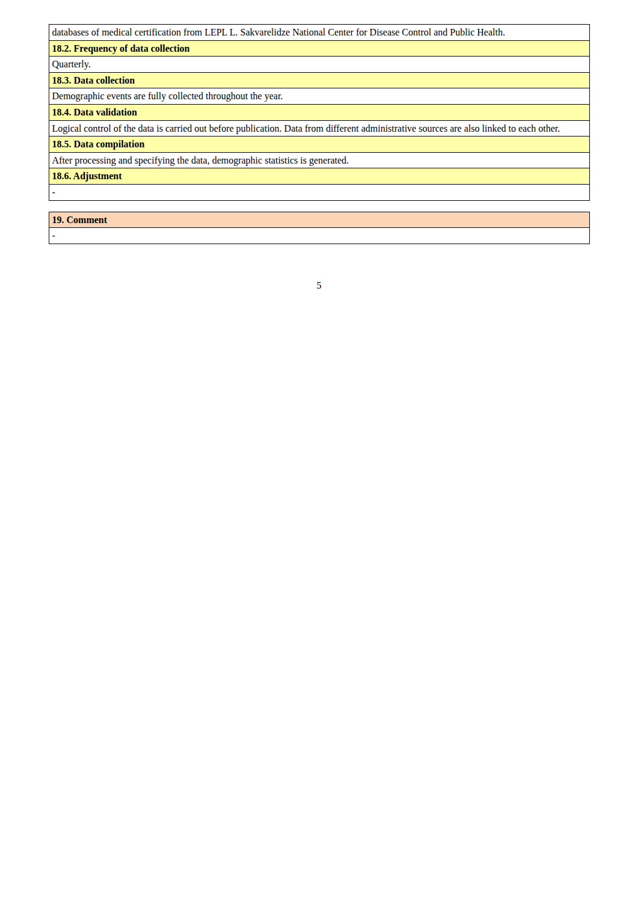| databases of medical certification from LEPL L. Sakvarelidze National Center for Disease Control and Public Health. |
| 18.2. Frequency of data collection |
| Quarterly. |
| 18.3. Data collection |
| Demographic events are fully collected throughout the year. |
| 18.4. Data validation |
| Logical control of the data is carried out before publication. Data from different administrative sources are also linked to each other. |
| 18.5. Data compilation |
| After processing and specifying the data, demographic statistics is generated. |
| 18.6. Adjustment |
| - |
| 19. Comment |
| - |
5